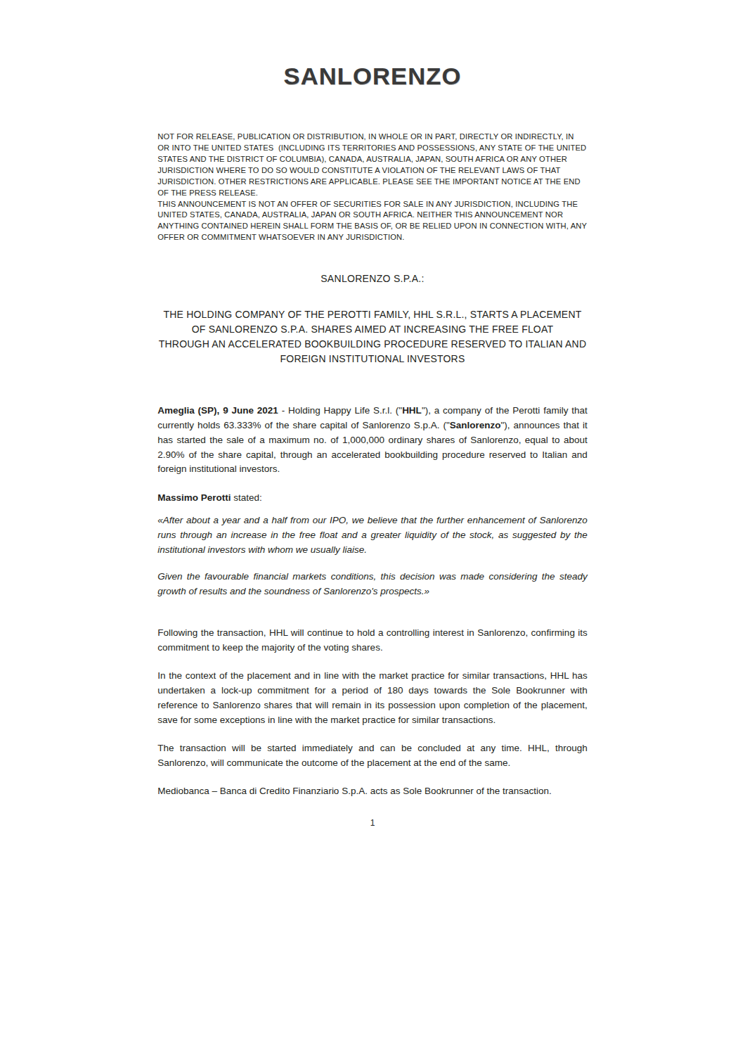SANLORENZO
NOT FOR RELEASE, PUBLICATION OR DISTRIBUTION, IN WHOLE OR IN PART, DIRECTLY OR INDIRECTLY, IN OR INTO THE UNITED STATES (INCLUDING ITS TERRITORIES AND POSSESSIONS, ANY STATE OF THE UNITED STATES AND THE DISTRICT OF COLUMBIA), CANADA, AUSTRALIA, JAPAN, SOUTH AFRICA OR ANY OTHER JURISDICTION WHERE TO DO SO WOULD CONSTITUTE A VIOLATION OF THE RELEVANT LAWS OF THAT JURISDICTION. OTHER RESTRICTIONS ARE APPLICABLE. PLEASE SEE THE IMPORTANT NOTICE AT THE END OF THE PRESS RELEASE.
THIS ANNOUNCEMENT IS NOT AN OFFER OF SECURITIES FOR SALE IN ANY JURISDICTION, INCLUDING THE UNITED STATES, CANADA, AUSTRALIA, JAPAN OR SOUTH AFRICA. NEITHER THIS ANNOUNCEMENT NOR ANYTHING CONTAINED HEREIN SHALL FORM THE BASIS OF, OR BE RELIED UPON IN CONNECTION WITH, ANY OFFER OR COMMITMENT WHATSOEVER IN ANY JURISDICTION.
SANLORENZO S.P.A.:
THE HOLDING COMPANY OF THE PEROTTI FAMILY, HHL S.R.L., STARTS A PLACEMENT OF SANLORENZO S.P.A. SHARES AIMED AT INCREASING THE FREE FLOAT
THROUGH AN ACCELERATED BOOKBUILDING PROCEDURE RESERVED TO ITALIAN AND FOREIGN INSTITUTIONAL INVESTORS
Ameglia (SP), 9 June 2021 - Holding Happy Life S.r.l. ("HHL"), a company of the Perotti family that currently holds 63.333% of the share capital of Sanlorenzo S.p.A. ("Sanlorenzo"), announces that it has started the sale of a maximum no. of 1,000,000 ordinary shares of Sanlorenzo, equal to about 2.90% of the share capital, through an accelerated bookbuilding procedure reserved to Italian and foreign institutional investors.
Massimo Perotti stated:
«After about a year and a half from our IPO, we believe that the further enhancement of Sanlorenzo runs through an increase in the free float and a greater liquidity of the stock, as suggested by the institutional investors with whom we usually liaise.
Given the favourable financial markets conditions, this decision was made considering the steady growth of results and the soundness of Sanlorenzo's prospects.»
Following the transaction, HHL will continue to hold a controlling interest in Sanlorenzo, confirming its commitment to keep the majority of the voting shares.
In the context of the placement and in line with the market practice for similar transactions, HHL has undertaken a lock-up commitment for a period of 180 days towards the Sole Bookrunner with reference to Sanlorenzo shares that will remain in its possession upon completion of the placement, save for some exceptions in line with the market practice for similar transactions.
The transaction will be started immediately and can be concluded at any time. HHL, through Sanlorenzo, will communicate the outcome of the placement at the end of the same.
Mediobanca – Banca di Credito Finanziario S.p.A. acts as Sole Bookrunner of the transaction.
1